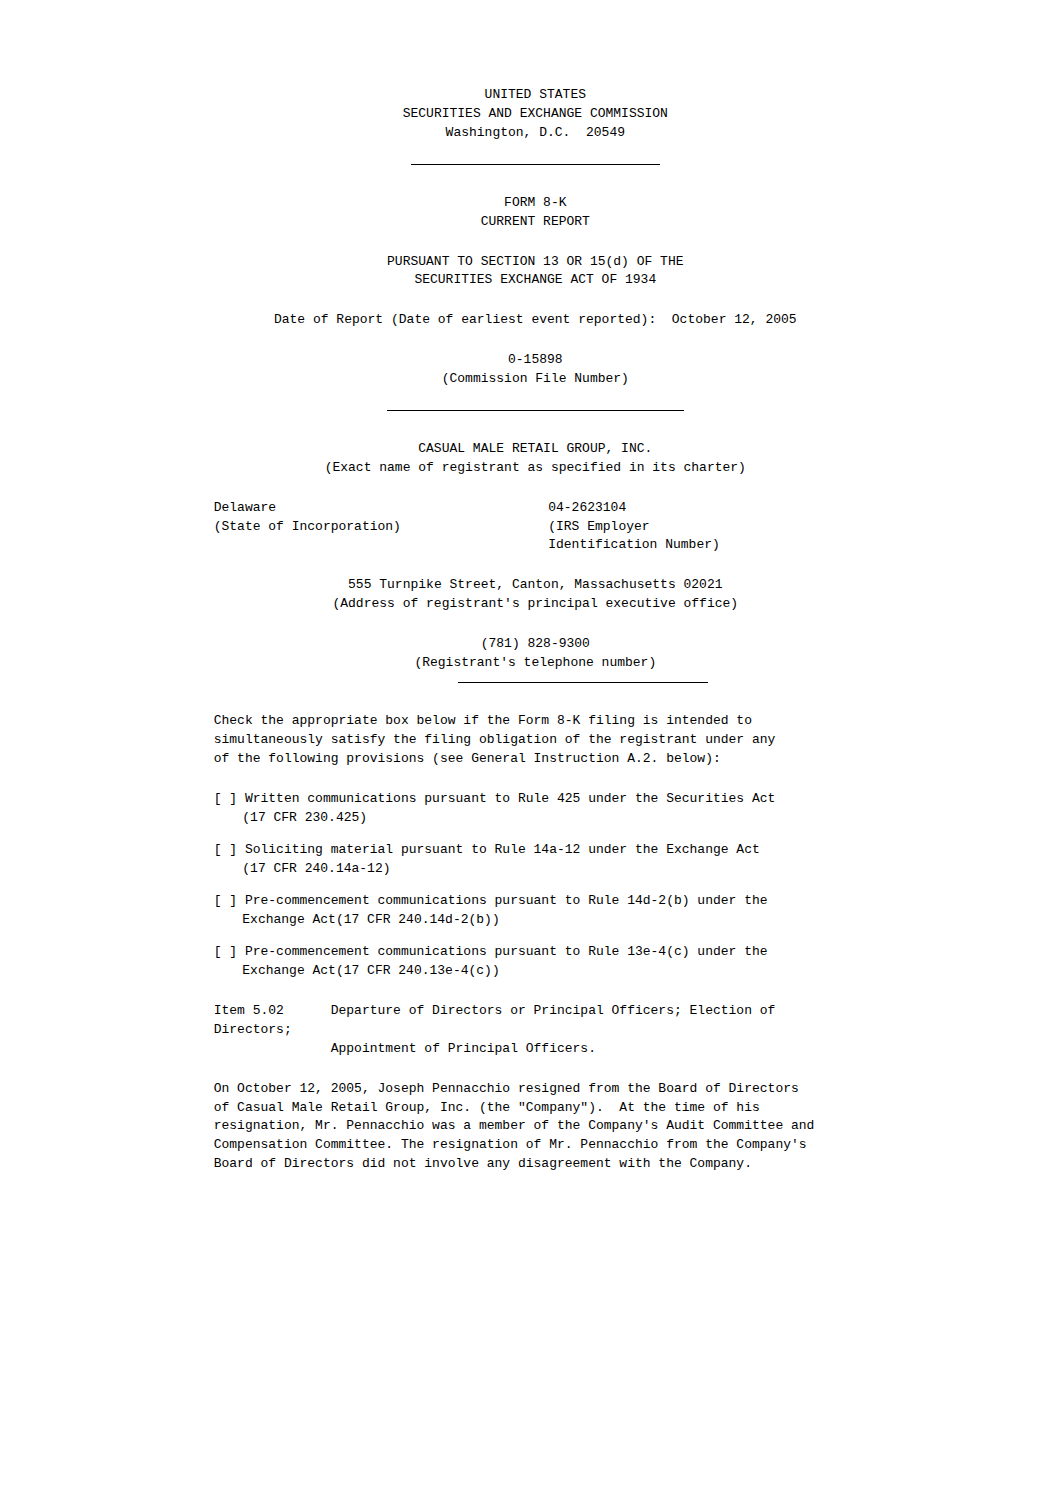UNITED STATES
SECURITIES AND EXCHANGE COMMISSION
Washington, D.C.  20549
FORM 8-K
CURRENT REPORT
PURSUANT TO SECTION 13 OR 15(d) OF THE
SECURITIES EXCHANGE ACT OF 1934
Date of Report (Date of earliest event reported):  October 12, 2005
0-15898
(Commission File Number)
CASUAL MALE RETAIL GROUP, INC.
(Exact name of registrant as specified in its charter)
Delaware
(State of Incorporation)
04-2623104
(IRS Employer
Identification Number)
555 Turnpike Street, Canton, Massachusetts 02021
(Address of registrant's principal executive office)
(781) 828-9300
(Registrant's telephone number)
Check the appropriate box below if the Form 8-K filing is intended to
simultaneously satisfy the filing obligation of the registrant under any
of the following provisions (see General Instruction A.2. below):
[ ] Written communications pursuant to Rule 425 under the Securities Act(17 CFR 230.425)
[ ] Soliciting material pursuant to Rule 14a-12 under the Exchange Act(17 CFR 240.14a-12)
[ ] Pre-commencement communications pursuant to Rule 14d-2(b) under theExchange Act(17 CFR 240.14d-2(b))
[ ] Pre-commencement communications pursuant to Rule 13e-4(c) under theExchange Act(17 CFR 240.13e-4(c))
Item 5.02      Departure of Directors or Principal Officers; Election of Directors;
               Appointment of Principal Officers.
On October 12, 2005, Joseph Pennacchio resigned from the Board of Directors
of Casual Male Retail Group, Inc. (the "Company").  At the time of his
resignation, Mr. Pennacchio was a member of the Company's Audit Committee and
Compensation Committee. The resignation of Mr. Pennacchio from the Company's
Board of Directors did not involve any disagreement with the Company.